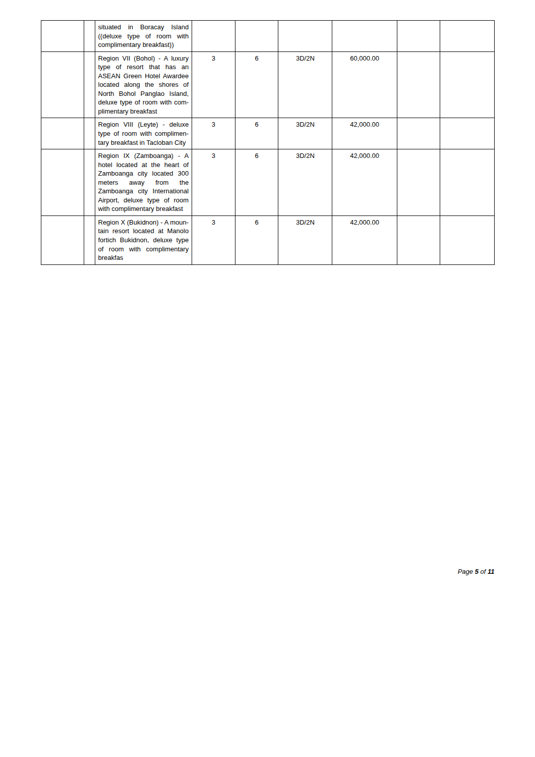| | | situated in Boracay Island ((deluxe type of room with complimentary breakfast)) | | | | | | |
| | | Region VII (Bohol) - A luxury type of resort that has an ASEAN Green Hotel Awardee located along the shores of North Bohol Panglao Island, deluxe type of room with complimentary breakfast | 3 | 6 | 3D/2N | 60,000.00 | | |
| | | Region VIII (Leyte) - deluxe type of room with complimentary breakfast in Tacloban City | 3 | 6 | 3D/2N | 42,000.00 | | |
| | | Region IX (Zamboanga) - A hotel located at the heart of Zamboanga city located 300 meters away from the Zamboanga city International Airport, deluxe type of room with complimentary breakfast | 3 | 6 | 3D/2N | 42,000.00 | | |
| | | Region X (Bukidnon) - A mountain resort located at Manolo fortich Bukidnon, deluxe type of room with complimentary breakfas | 3 | 6 | 3D/2N | 42,000.00 | | |
Page 5 of 11